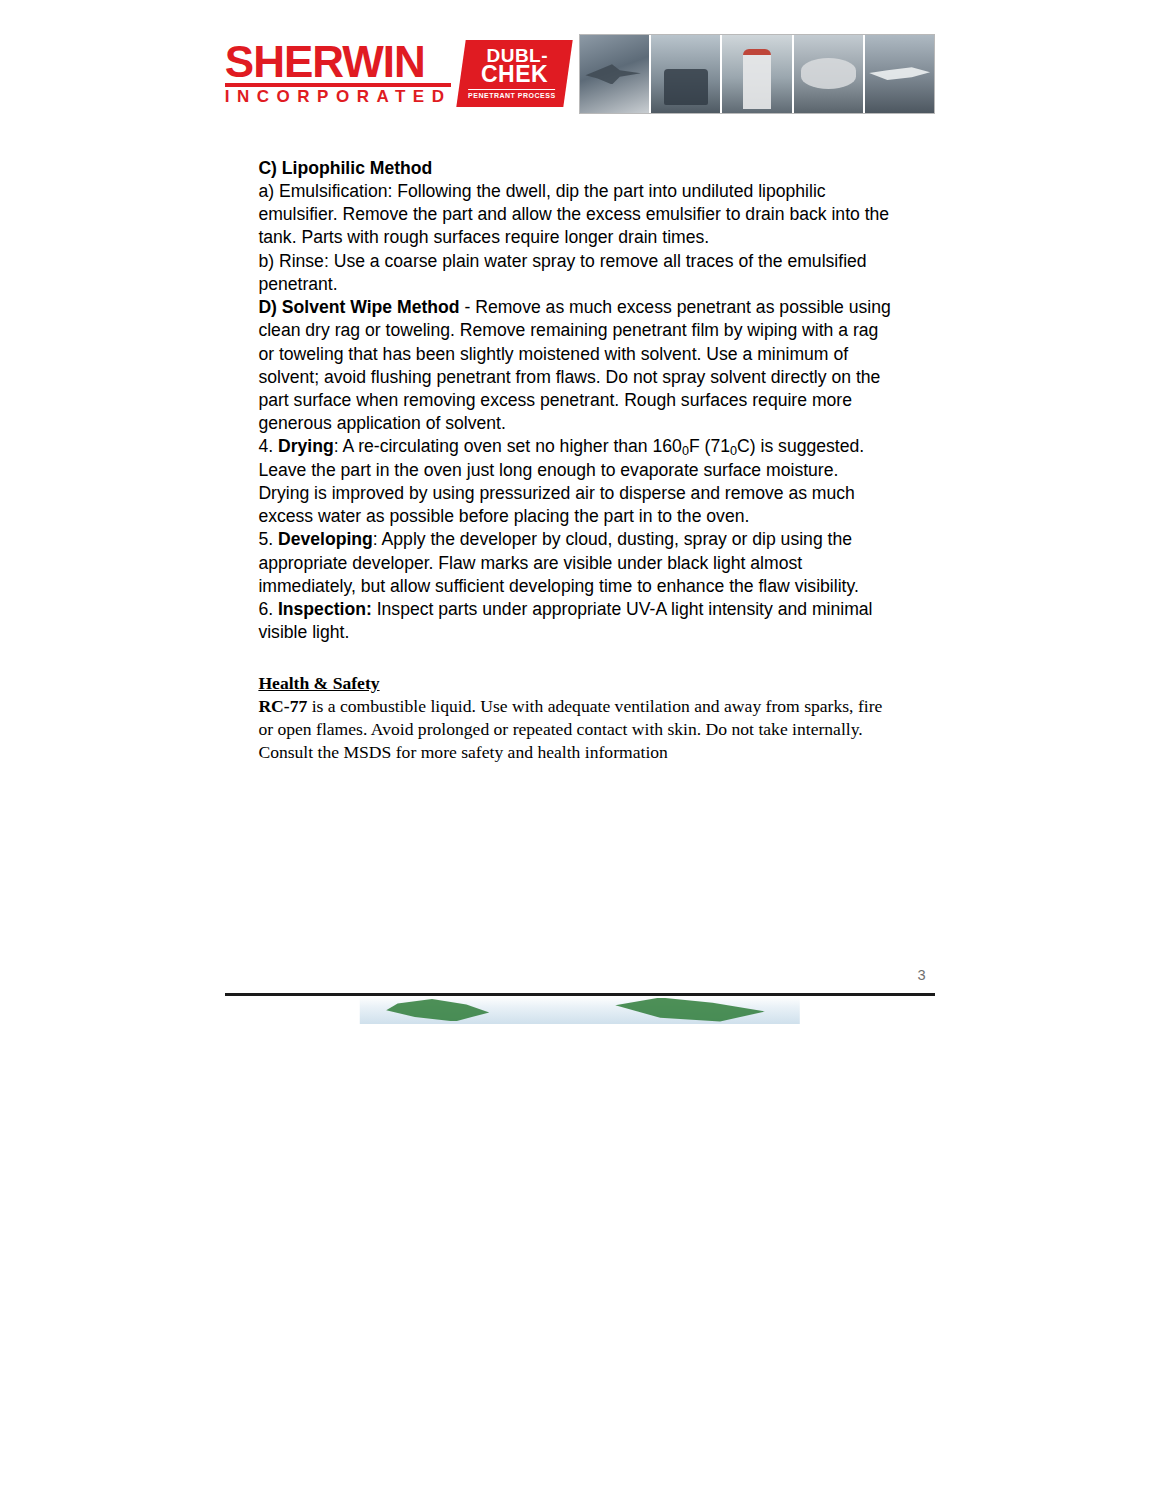SHERWIN
INCORPORATED
DUBL- CHEK PENETRANT PROCESS
C) Lipophilic Method
a) Emulsification: Following the dwell, dip the part into undiluted lipophilic emulsifier. Remove the part and allow the excess emulsifier to drain back into the tank. Parts with rough surfaces require longer drain times.
b) Rinse: Use a coarse plain water spray to remove all traces of the emulsified penetrant.
D) Solvent Wipe Method - Remove as much excess penetrant as possible using clean dry rag or toweling. Remove remaining penetrant film by wiping with a rag or toweling that has been slightly moistened with solvent. Use a minimum of solvent; avoid flushing penetrant from flaws. Do not spray solvent directly on the part surface when removing excess penetrant. Rough surfaces require more generous application of solvent.
4. Drying: A re-circulating oven set no higher than 1600F (710C) is suggested. Leave the part in the oven just long enough to evaporate surface moisture. Drying is improved by using pressurized air to disperse and remove as much excess water as possible before placing the part in to the oven.
5. Developing: Apply the developer by cloud, dusting, spray or dip using the appropriate developer. Flaw marks are visible under black light almost immediately, but allow sufficient developing time to enhance the flaw visibility.
6. Inspection: Inspect parts under appropriate UV-A light intensity and minimal visible light.
Health & Safety
RC-77 is a combustible liquid. Use with adequate ventilation and away from sparks, fire or open flames. Avoid prolonged or repeated contact with skin. Do not take internally. Consult the MSDS for more safety and health information
3